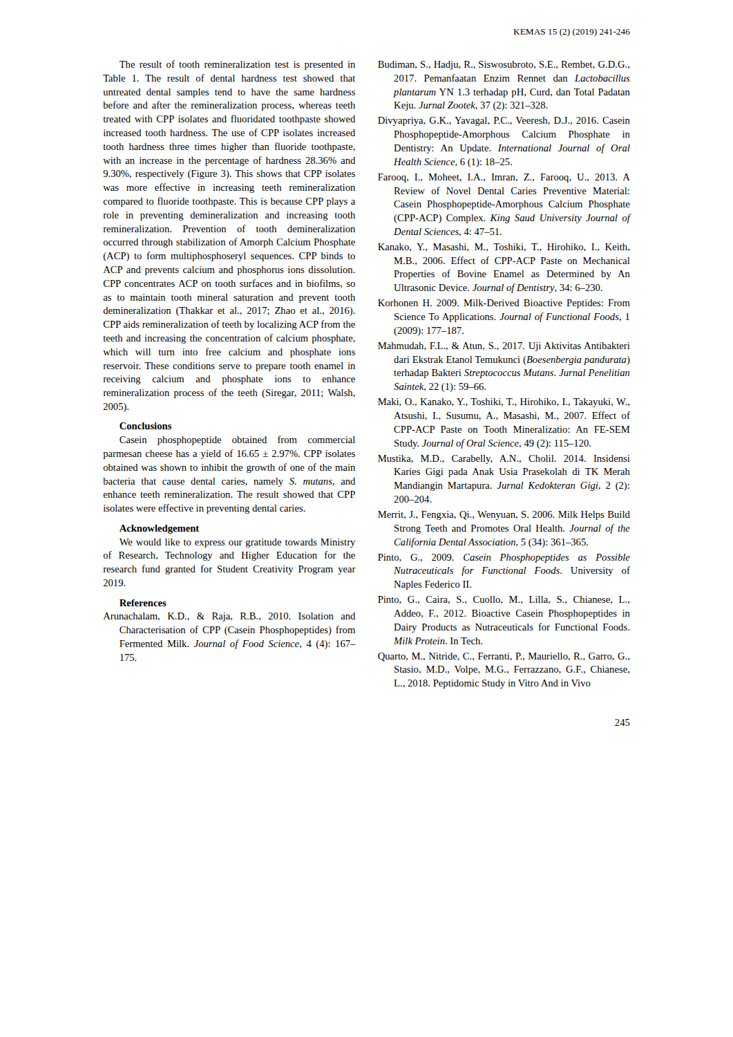KEMAS 15 (2) (2019) 241-246
The result of tooth remineralization test is presented in Table 1. The result of dental hardness test showed that untreated dental samples tend to have the same hardness before and after the remineralization process, whereas teeth treated with CPP isolates and fluoridated toothpaste showed increased tooth hardness. The use of CPP isolates increased tooth hardness three times higher than fluoride toothpaste, with an increase in the percentage of hardness 28.36% and 9.30%, respectively (Figure 3). This shows that CPP isolates was more effective in increasing teeth remineralization compared to fluoride toothpaste. This is because CPP plays a role in preventing demineralization and increasing tooth remineralization. Prevention of tooth demineralization occurred through stabilization of Amorph Calcium Phosphate (ACP) to form multiphosphoseryl sequences. CPP binds to ACP and prevents calcium and phosphorus ions dissolution. CPP concentrates ACP on tooth surfaces and in biofilms, so as to maintain tooth mineral saturation and prevent tooth demineralization (Thakkar et al., 2017; Zhao et al., 2016). CPP aids remineralization of teeth by localizing ACP from the teeth and increasing the concentration of calcium phosphate, which will turn into free calcium and phosphate ions reservoir. These conditions serve to prepare tooth enamel in receiving calcium and phosphate ions to enhance remineralization process of the teeth (Siregar, 2011; Walsh, 2005).
Conclusions
Casein phosphopeptide obtained from commercial parmesan cheese has a yield of 16.65 ± 2.97%. CPP isolates obtained was shown to inhibit the growth of one of the main bacteria that cause dental caries, namely S. mutans, and enhance teeth remineralization. The result showed that CPP isolates were effective in preventing dental caries.
Acknowledgement
We would like to express our gratitude towards Ministry of Research, Technology and Higher Education for the research fund granted for Student Creativity Program year 2019.
References
Arunachalam, K.D., & Raja, R.B., 2010. Isolation and Characterisation of CPP (Casein Phosphopeptides) from Fermented Milk. Journal of Food Science, 4 (4): 167–175.
Budiman, S., Hadju, R., Siswosubroto, S.E., Rembet, G.D.G., 2017. Pemanfaatan Enzim Rennet dan Lactobacillus plantarum YN 1.3 terhadap pH, Curd, dan Total Padatan Keju. Jurnal Zootek, 37 (2): 321–328.
Divyapriya, G.K., Yavagal, P.C., Veeresh, D.J., 2016. Casein Phosphopeptide-Amorphous Calcium Phosphate in Dentistry: An Update. International Journal of Oral Health Science, 6 (1): 18–25.
Farooq, I., Moheet, I.A., Imran, Z., Farooq, U., 2013. A Review of Novel Dental Caries Preventive Material: Casein Phosphopeptide-Amorphous Calcium Phosphate (CPP-ACP) Complex. King Saud University Journal of Dental Sciences, 4: 47–51.
Kanako, Y., Masashi, M., Toshiki, T., Hirohiko, I., Keith, M.B., 2006. Effect of CPP-ACP Paste on Mechanical Properties of Bovine Enamel as Determined by An Ultrasonic Device. Journal of Dentistry, 34: 6–230.
Korhonen H. 2009. Milk-Derived Bioactive Peptides: From Science To Applications. Journal of Functional Foods, 1 (2009): 177–187.
Mahmudah, F.L., & Atun, S., 2017. Uji Aktivitas Antibakteri dari Ekstrak Etanol Temukunci (Boesenbergia pandurata) terhadap Bakteri Streptococcus Mutans. Jurnal Penelitian Saintek, 22 (1): 59–66.
Maki, O., Kanako, Y., Toshiki, T., Hirohiko, I., Takayuki, W., Atsushi, I., Susumu, A., Masashi, M., 2007. Effect of CPP-ACP Paste on Tooth Mineralizatio: An FE-SEM Study. Journal of Oral Science, 49 (2): 115–120.
Mustika, M.D., Carabelly, A.N., Cholil. 2014. Insidensi Karies Gigi pada Anak Usia Prasekolah di TK Merah Mandiangin Martapura. Jurnal Kedokteran Gigi, 2 (2): 200–204.
Merrit, J., Fengxia, Qi., Wenyuan, S. 2006. Milk Helps Build Strong Teeth and Promotes Oral Health. Journal of the California Dental Association, 5 (34): 361–365.
Pinto, G., 2009. Casein Phosphopeptides as Possible Nutraceuticals for Functional Foods. University of Naples Federico II.
Pinto, G., Caira, S., Cuollo, M., Lilla, S., Chianese, L., Addeo, F., 2012. Bioactive Casein Phosphopeptides in Dairy Products as Nutraceuticals for Functional Foods. Milk Protein. In Tech.
Quarto, M., Nitride, C., Ferranti, P., Mauriello, R., Garro, G., Stasio, M.D., Volpe, M.G., Ferrazzano, G.F., Chianese, L., 2018. Peptidomic Study in Vitro And in Vivo
245